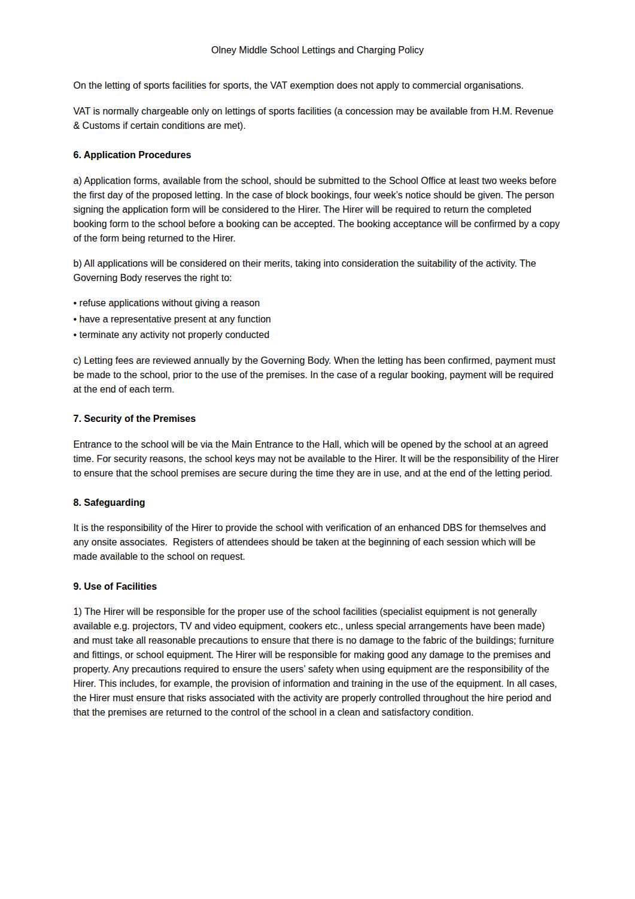Olney Middle School Lettings and Charging Policy
On the letting of sports facilities for sports, the VAT exemption does not apply to commercial organisations.
VAT is normally chargeable only on lettings of sports facilities (a concession may be available from H.M. Revenue & Customs if certain conditions are met).
6. Application Procedures
a) Application forms, available from the school, should be submitted to the School Office at least two weeks before the first day of the proposed letting. In the case of block bookings, four week’s notice should be given. The person signing the application form will be considered to the Hirer. The Hirer will be required to return the completed booking form to the school before a booking can be accepted. The booking acceptance will be confirmed by a copy of the form being returned to the Hirer.
b) All applications will be considered on their merits, taking into consideration the suitability of the activity. The Governing Body reserves the right to:
refuse applications without giving a reason
have a representative present at any function
terminate any activity not properly conducted
c) Letting fees are reviewed annually by the Governing Body. When the letting has been confirmed, payment must be made to the school, prior to the use of the premises. In the case of a regular booking, payment will be required at the end of each term.
7. Security of the Premises
Entrance to the school will be via the Main Entrance to the Hall, which will be opened by the school at an agreed time. For security reasons, the school keys may not be available to the Hirer. It will be the responsibility of the Hirer to ensure that the school premises are secure during the time they are in use, and at the end of the letting period.
8. Safeguarding
It is the responsibility of the Hirer to provide the school with verification of an enhanced DBS for themselves and any onsite associates. Registers of attendees should be taken at the beginning of each session which will be made available to the school on request.
9. Use of Facilities
1) The Hirer will be responsible for the proper use of the school facilities (specialist equipment is not generally available e.g. projectors, TV and video equipment, cookers etc., unless special arrangements have been made) and must take all reasonable precautions to ensure that there is no damage to the fabric of the buildings; furniture and fittings, or school equipment. The Hirer will be responsible for making good any damage to the premises and property. Any precautions required to ensure the users’ safety when using equipment are the responsibility of the Hirer. This includes, for example, the provision of information and training in the use of the equipment. In all cases, the Hirer must ensure that risks associated with the activity are properly controlled throughout the hire period and that the premises are returned to the control of the school in a clean and satisfactory condition.